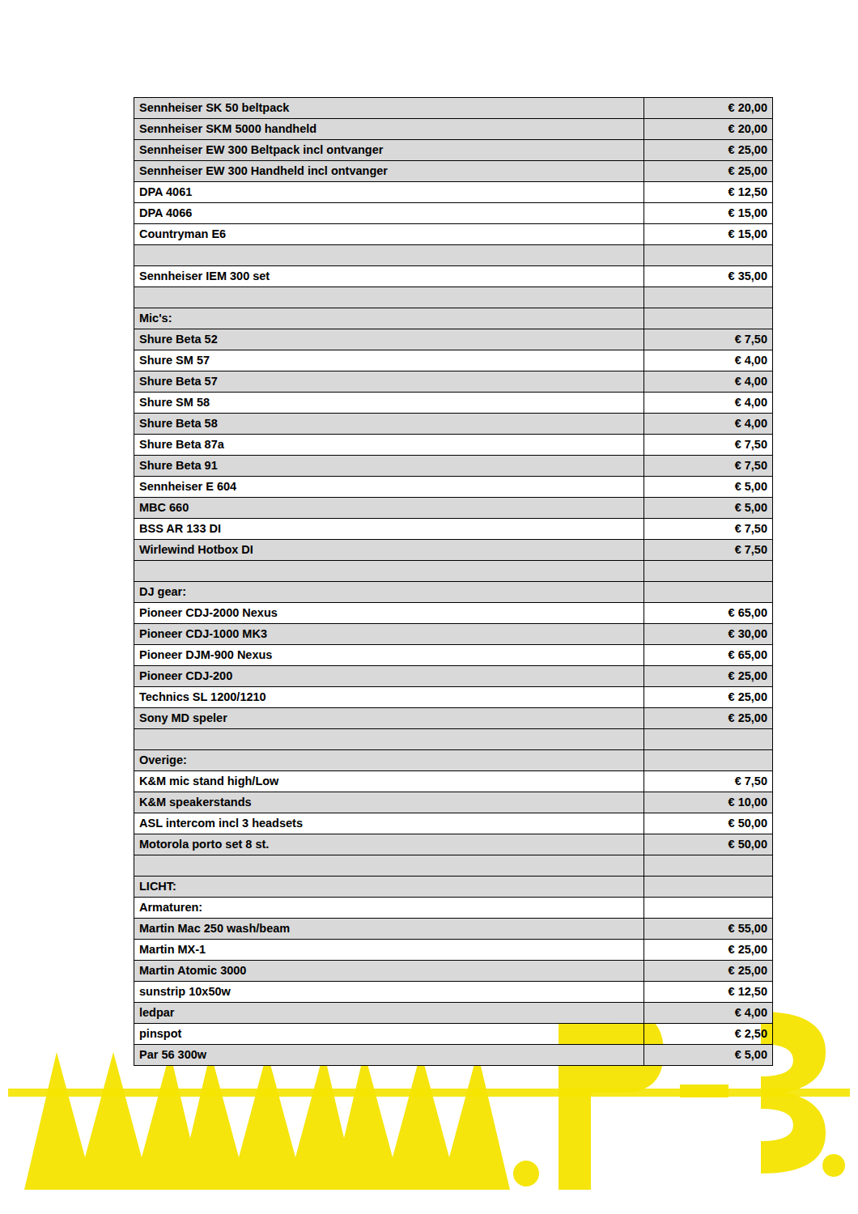| Sennheiser SK 50 beltpack | € 20,00 |
| Sennheiser SKM 5000 handheld | € 20,00 |
| Sennheiser EW 300 Beltpack incl ontvanger | € 25,00 |
| Sennheiser EW 300 Handheld incl ontvanger | € 25,00 |
| DPA 4061 | € 12,50 |
| DPA 4066 | € 15,00 |
| Countryman E6 | € 15,00 |
| Sennheiser IEM 300 set | € 35,00 |
| Mic's: | |
| Shure Beta 52 | € 7,50 |
| Shure SM 57 | € 4,00 |
| Shure Beta 57 | € 4,00 |
| Shure SM 58 | € 4,00 |
| Shure Beta 58 | € 4,00 |
| Shure Beta 87a | € 7,50 |
| Shure Beta 91 | € 7,50 |
| Sennheiser E 604 | € 5,00 |
| MBC 660 | € 5,00 |
| BSS AR 133 DI | € 7,50 |
| Wirlewind Hotbox DI | € 7,50 |
| DJ gear: | |
| Pioneer CDJ-2000 Nexus | € 65,00 |
| Pioneer CDJ-1000 MK3 | € 30,00 |
| Pioneer DJM-900 Nexus | € 65,00 |
| Pioneer CDJ-200 | € 25,00 |
| Technics SL 1200/1210 | € 25,00 |
| Sony MD speler | € 25,00 |
| Overige: | |
| K&M mic stand high/Low | € 7,50 |
| K&M speakerstands | € 10,00 |
| ASL intercom incl 3 headsets | € 50,00 |
| Motorola porto set 8 st. | € 50,00 |
| LICHT: | |
| Armaturen: | |
| Martin Mac 250 wash/beam | € 55,00 |
| Martin MX-1 | € 25,00 |
| Martin Atomic 3000 | € 25,00 |
| sunstrip 10x50w | € 12,50 |
| ledpar | € 4,00 |
| pinspot | € 2,50 |
| Par 56 300w | € 5,00 |